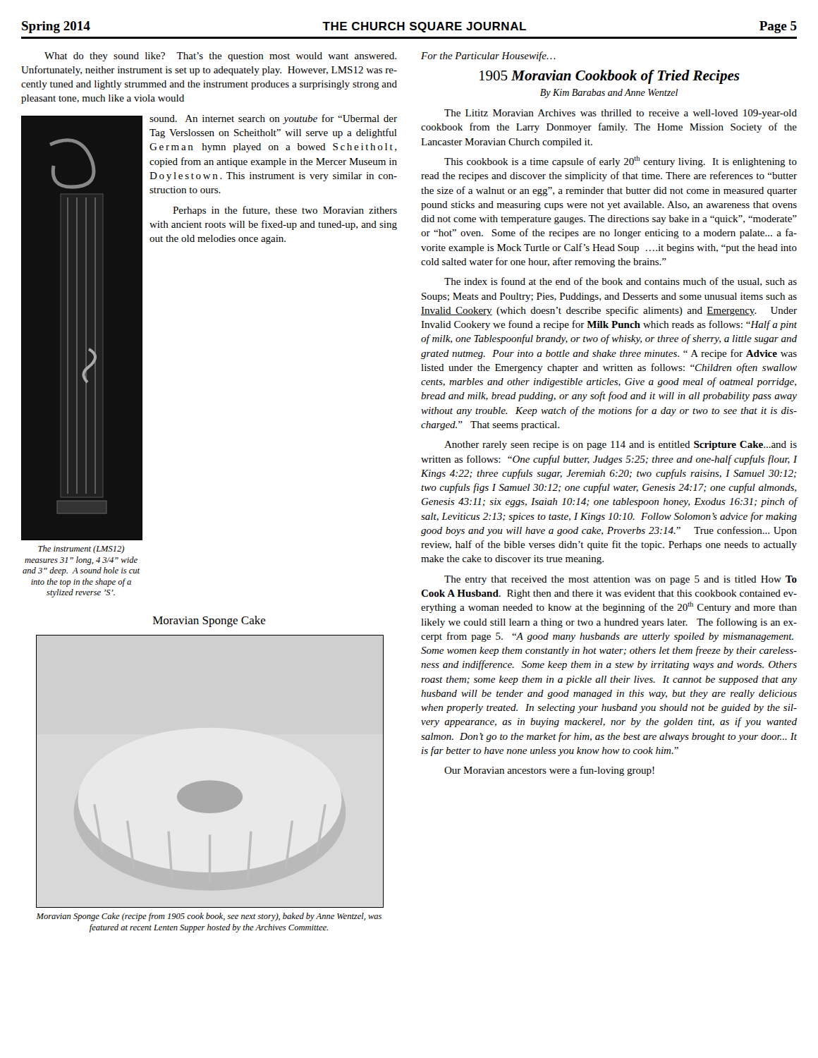Spring 2014
The Church Square Journal
Page 5
What do they sound like? That’s the question most would want answered. Unfortunately, neither instrument is set up to adequately play. However, LMS12 was recently tuned and lightly strummed and the instrument produces a surprisingly strong and pleasant tone, much like a viola would
The instrument (LMS12) measures 31” long, 4 3/4” wide and 3” deep. A sound hole is cut into the top in the shape of a stylized reverse ’S’.
sound. An internet search on youtube for “Ubermal der Tag Verslossen on Scheitholt” will serve up a delightful German hymn played on a bowed Scheitholt, copied from an antique example in the Mercer Museum in Doylestown. This instrument is very similar in construction to ours.
Perhaps in the future, these two Moravian zithers with ancient roots will be fixed-up and tuned-up, and sing out the old melodies once again.
Moravian Sponge Cake
Moravian Sponge Cake (recipe from 1905 cook book, see next story), baked by Anne Wentzel, was featured at recent Lenten Supper hosted by the Archives Committee.
For the Particular Housewife…
1905 Moravian Cookbook of Tried Recipes
By Kim Barabas and Anne Wentzel
The Lititz Moravian Archives was thrilled to receive a well-loved 109-year-old cookbook from the Larry Donmoyer family. The Home Mission Society of the Lancaster Moravian Church compiled it.
This cookbook is a time capsule of early 20th century living. It is enlightening to read the recipes and discover the simplicity of that time. There are references to “butter the size of a walnut or an egg”, a reminder that butter did not come in measured quarter pound sticks and measuring cups were not yet available. Also, an awareness that ovens did not come with temperature gauges. The directions say bake in a “quick”, “moderate” or “hot” oven. Some of the recipes are no longer enticing to a modern palate... a favorite example is Mock Turtle or Calf’s Head Soup ….it begins with, “put the head into cold salted water for one hour, after removing the brains.”
The index is found at the end of the book and contains much of the usual, such as Soups; Meats and Poultry; Pies, Puddings, and Desserts and some unusual items such as Invalid Cookery (which doesn’t describe specific aliments) and Emergency. Under Invalid Cookery we found a recipe for Milk Punch which reads as follows: “Half a pint of milk, one Tablespoonful brandy, or two of whisky, or three of sherry, a little sugar and grated nutmeg. Pour into a bottle and shake three minutes. “ A recipe for Advice was listed under the Emergency chapter and written as follows: “Children often swallow cents, marbles and other indigestible articles, Give a good meal of oatmeal porridge, bread and milk, bread pudding, or any soft food and it will in all probability pass away without any trouble. Keep watch of the motions for a day or two to see that it is discharged.” That seems practical.
Another rarely seen recipe is on page 114 and is entitled Scripture Cake...and is written as follows: “One cupful butter, Judges 5:25; three and one-half cupfuls flour, I Kings 4:22; three cupfuls sugar, Jeremiah 6:20; two cupfuls raisins, I Samuel 30:12; two cupfuls figs I Samuel 30:12; one cupful water, Genesis 24:17; one cupful almonds, Genesis 43:11; six eggs, Isaiah 10:14; one tablespoon honey, Exodus 16:31; pinch of salt, Leviticus 2:13; spices to taste, I Kings 10:10. Follow Solomon’s advice for making good boys and you will have a good cake, Proverbs 23:14.” True confession... Upon review, half of the bible verses didn’t quite fit the topic. Perhaps one needs to actually make the cake to discover its true meaning.
The entry that received the most attention was on page 5 and is titled How To Cook A Husband. Right then and there it was evident that this cookbook contained everything a woman needed to know at the beginning of the 20th Century and more than likely we could still learn a thing or two a hundred years later. The following is an excerpt from page 5. “A good many husbands are utterly spoiled by mismanagement. Some women keep them constantly in hot water; others let them freeze by their carelessness and indifference. Some keep them in a stew by irritating ways and words. Others roast them; some keep them in a pickle all their lives. It cannot be supposed that any husband will be tender and good managed in this way, but they are really delicious when properly treated. In selecting your husband you should not be guided by the silvery appearance, as in buying mackerel, nor by the golden tint, as if you wanted salmon. Don’t go to the market for him, as the best are always brought to your door... It is far better to have none unless you know how to cook him.”
Our Moravian ancestors were a fun-loving group!